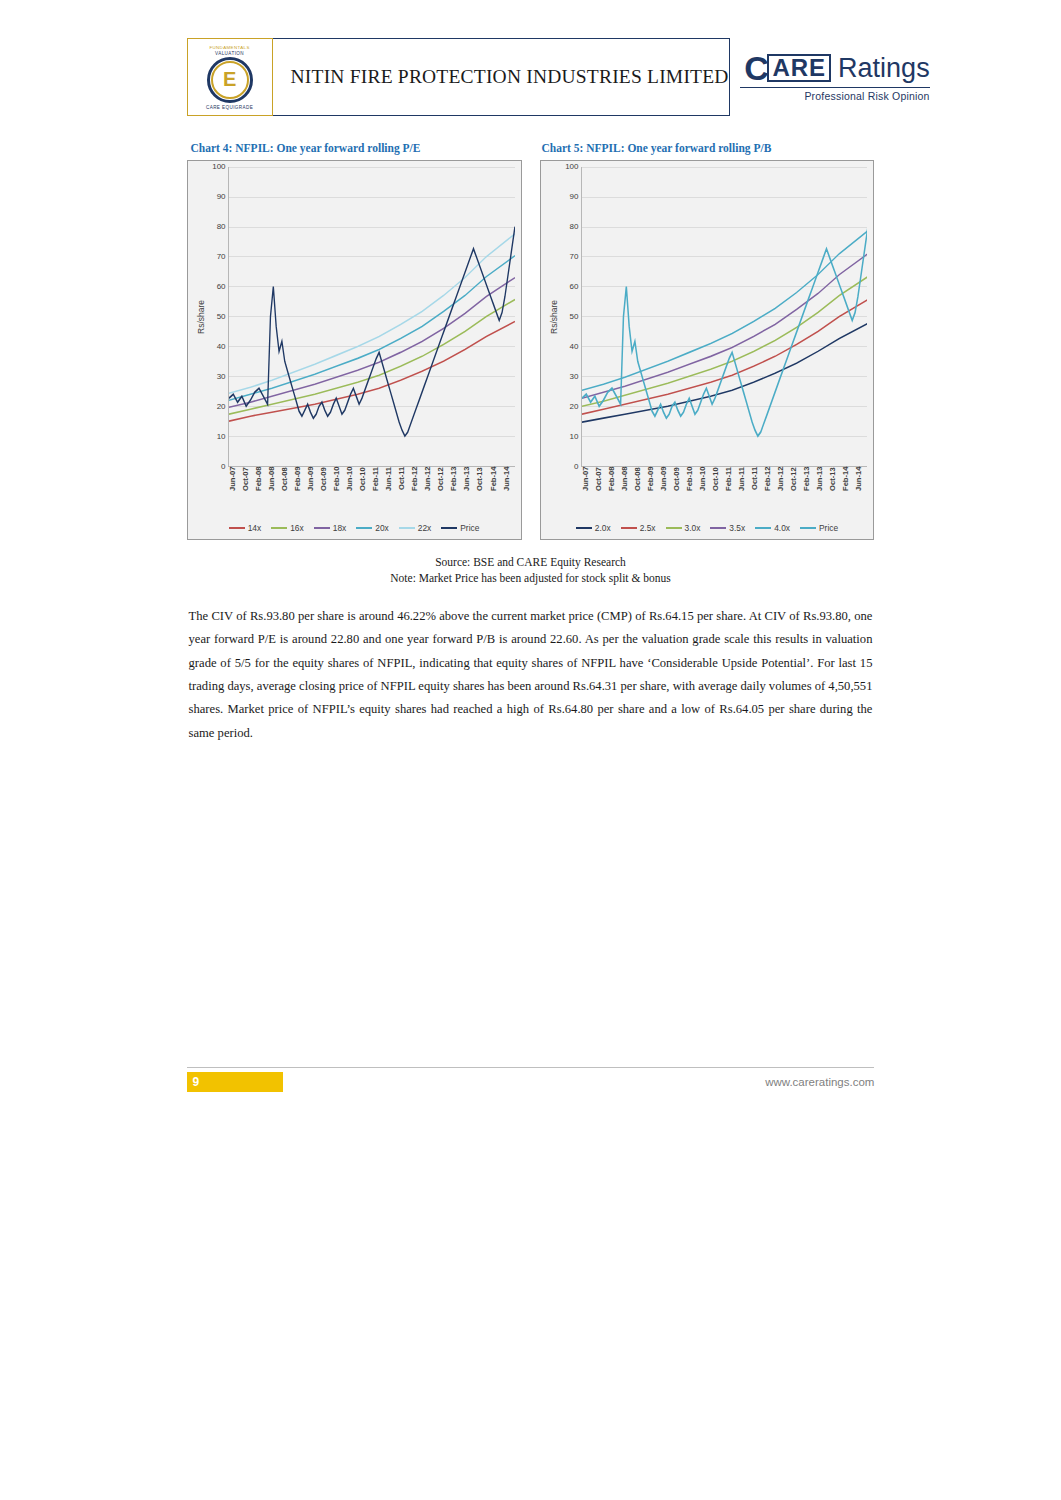FUNDAMENTALSVALUATION
E
CARE EQUIGRADE
NITIN FIRE PROTECTION INDUSTRIES LIMITED
CARE Ratings
Professional Risk Opinion
Chart 4: NFPIL: One year forward rolling P/E
Chart 5: NFPIL: One year forward rolling P/B
Rs/share
100 90 80 70 60 50 40 30 20 10 0
Jun-07 Oct-07 Feb-08 Jun-08 Oct-08 Feb-09 Jun-09 Oct-09 Feb-10 Jun-10 Oct-10 Feb-11 Jun-11 Oct-11 Feb-12 Jun-12 Oct-12 Feb-13 Jun-13 Oct-13 Feb-14 Jun-14
14x
16x
18x
20x
22x
Price
Rs/share
100 90 80 70 60 50 40 30 20 10 0
Jun-07 Oct-07 Feb-08 Jun-08 Oct-08 Feb-09 Jun-09 Oct-09 Feb-10 Jun-10 Oct-10 Feb-11 Jun-11 Oct-11 Feb-12 Jun-12 Oct-12 Feb-13 Jun-13 Oct-13 Feb-14 Jun-14
2.0x
2.5x
3.0x
3.5x
4.0x
Price
Source: BSE and CARE Equity Research
Note: Market Price has been adjusted for stock split & bonus
The CIV of Rs.93.80 per share is around 46.22% above the current market price (CMP) of Rs.64.15 per share. At CIV of Rs.93.80, one year forward P/E is around 22.80 and one year forward P/B is around 22.60. As per the valuation grade scale this results in valuation grade of 5/5 for the equity shares of NFPIL, indicating that equity shares of NFPIL have ‘Considerable Upside Potential’. For last 15 trading days, average closing price of NFPIL equity shares has been around Rs.64.31 per share, with average daily volumes of 4,50,551 shares. Market price of NFPIL’s equity shares had reached a high of Rs.64.80 per share and a low of Rs.64.05 per share during the same period.
9
www.careratings.com